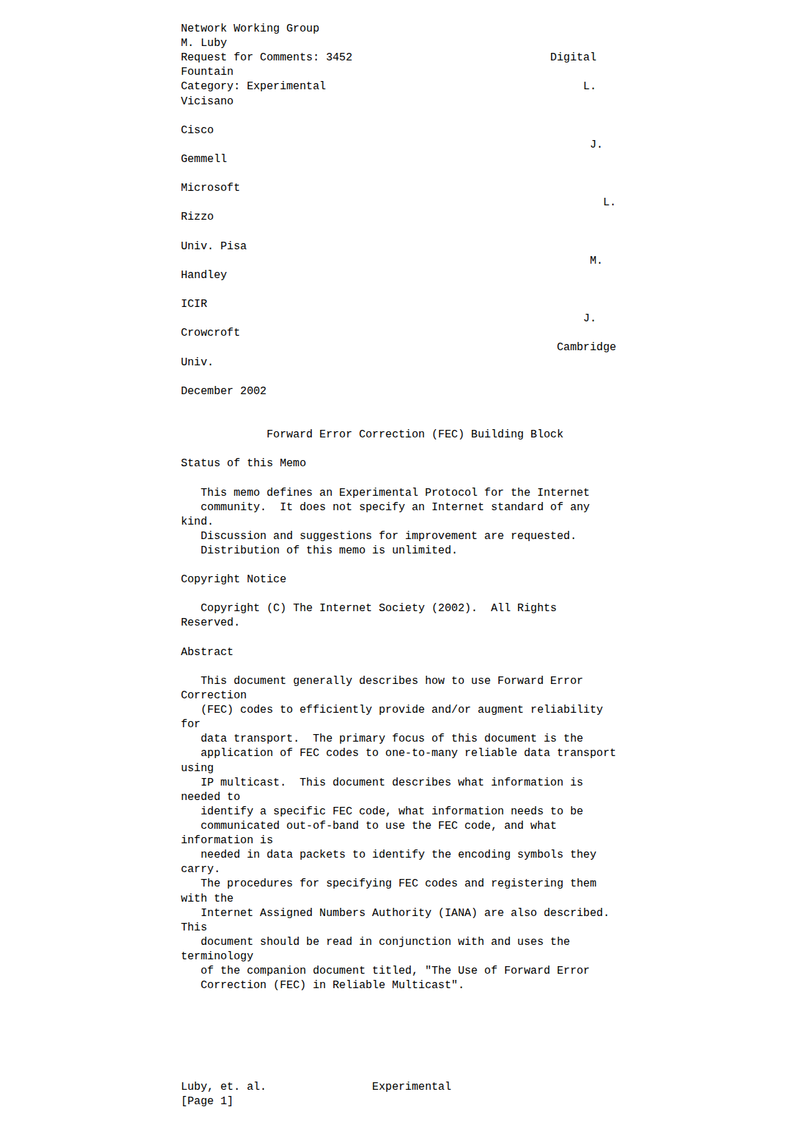Network Working Group                                            M. Luby
Request for Comments: 3452                              Digital Fountain
Category: Experimental                                       L. Vicisano
                                                                   Cisco
                                                              J. Gemmell
                                                               Microsoft
                                                                L. Rizzo
                                                              Univ. Pisa
                                                              M. Handley
                                                                    ICIR
                                                             J. Crowcroft
                                                         Cambridge Univ.
                                                           December 2002
             Forward Error Correction (FEC) Building Block
Status of this Memo
   This memo defines an Experimental Protocol for the Internet
   community.  It does not specify an Internet standard of any kind.
   Discussion and suggestions for improvement are requested.
   Distribution of this memo is unlimited.
Copyright Notice
   Copyright (C) The Internet Society (2002).  All Rights Reserved.
Abstract
   This document generally describes how to use Forward Error Correction
   (FEC) codes to efficiently provide and/or augment reliability for
   data transport.  The primary focus of this document is the
   application of FEC codes to one-to-many reliable data transport using
   IP multicast.  This document describes what information is needed to
   identify a specific FEC code, what information needs to be
   communicated out-of-band to use the FEC code, and what information is
   needed in data packets to identify the encoding symbols they carry.
   The procedures for specifying FEC codes and registering them with the
   Internet Assigned Numbers Authority (IANA) are also described.  This
   document should be read in conjunction with and uses the terminology
   of the companion document titled, "The Use of Forward Error
   Correction (FEC) in Reliable Multicast".
Luby, et. al.                Experimental                       [Page 1]